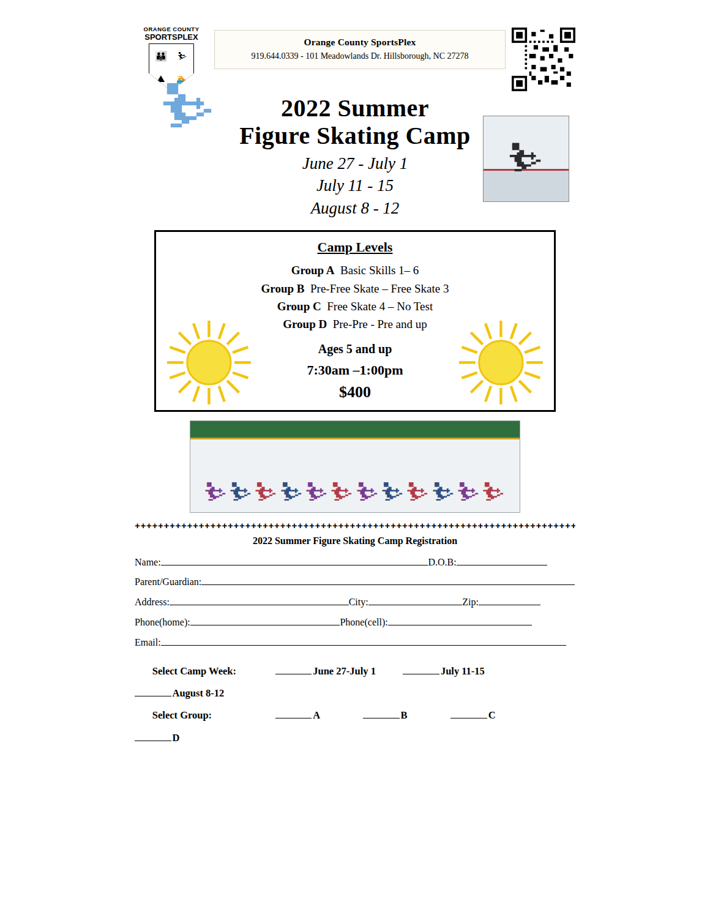Orange CountySPORTSPLEX
👪
⛷
⛰
🏊
Orange County SportsPlex
919.644.0339 - 101 Meadowlands Dr. Hillsborough, NC 27278
⛷
⛷
2022 Summer
Figure Skating Camp
June 27 - July 1
July 11 - 15
August 8 - 12
Camp Levels
Group A Basic Skills 1– 6
Group B Pre-Free Skate – Free Skate 3
Group C Free Skate 4 – No Test
Group D Pre-Pre - Pre and up
Ages 5 and up
7:30am –1:00pm
$400
⛷⛷⛷⛷ ⛷⛷⛷⛷ ⛷⛷⛷⛷
++++++++++++++++++++++++++++++++++++++++++++++++++++++++++++++++++++++++++++++++
2022 Summer Figure Skating Camp Registration
Name: D.O.B:
Parent/Guardian:
Address: City: Zip:
Phone(home): Phone(cell):
Email:
Select Camp Week: June 27-July 1 July 11-15 August 8-12
Select Group: A B C D